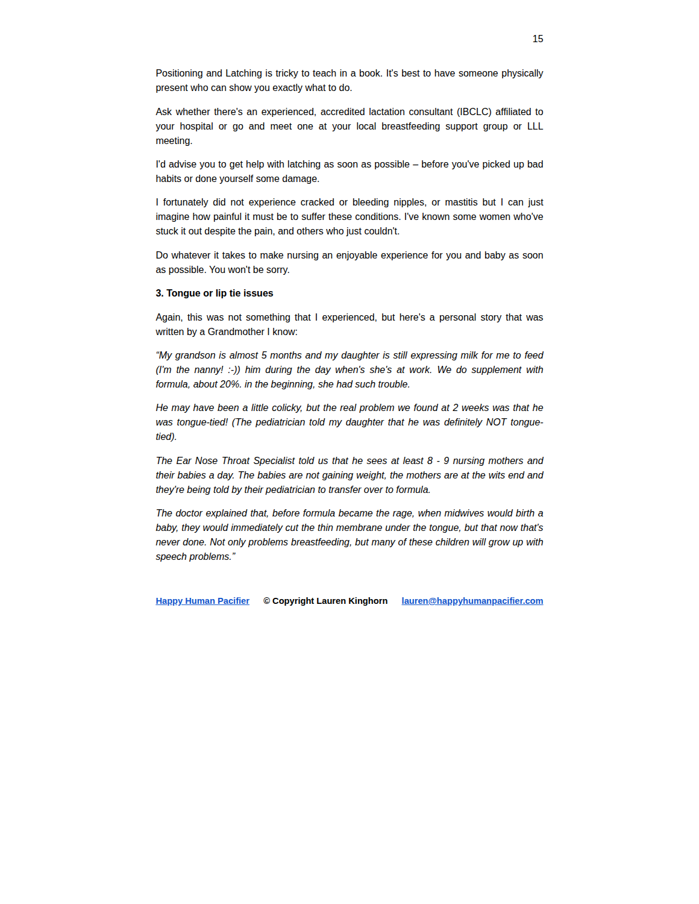15
Positioning and Latching is tricky to teach in a book. It's best to have someone physically present who can show you exactly what to do.
Ask whether there's an experienced, accredited lactation consultant (IBCLC) affiliated to your hospital or go and meet one at your local breastfeeding support group or LLL meeting.
I'd advise you to get help with latching as soon as possible – before you've picked up bad habits or done yourself some damage.
I fortunately did not experience cracked or bleeding nipples, or mastitis but I can just imagine how painful it must be to suffer these conditions. I've known some women who've stuck it out despite the pain, and others who just couldn't.
Do whatever it takes to make nursing an enjoyable experience for you and baby as soon as possible. You won't be sorry.
3. Tongue or lip tie issues
Again, this was not something that I experienced, but here's a personal story that was written by a Grandmother I know:
“My grandson is almost 5 months and my daughter is still expressing milk for me to feed (I'm the nanny! :-)) him during the day when's she's at work. We do supplement with formula, about 20%. in the beginning, she had such trouble.
He may have been a little colicky, but the real problem we found at 2 weeks was that he was tongue-tied! (The pediatrician told my daughter that he was definitely NOT tongue-tied).
The Ear Nose Throat Specialist told us that he sees at least 8 - 9 nursing mothers and their babies a day. The babies are not gaining weight, the mothers are at the wits end and they're being told by their pediatrician to transfer over to formula.
The doctor explained that, before formula became the rage, when midwives would birth a baby, they would immediately cut the thin membrane under the tongue, but that now that's never done. Not only problems breastfeeding, but many of these children will grow up with speech problems.”
Happy Human Pacifier © Copyright Lauren Kinghorn lauren@happyhumanpacifier.com